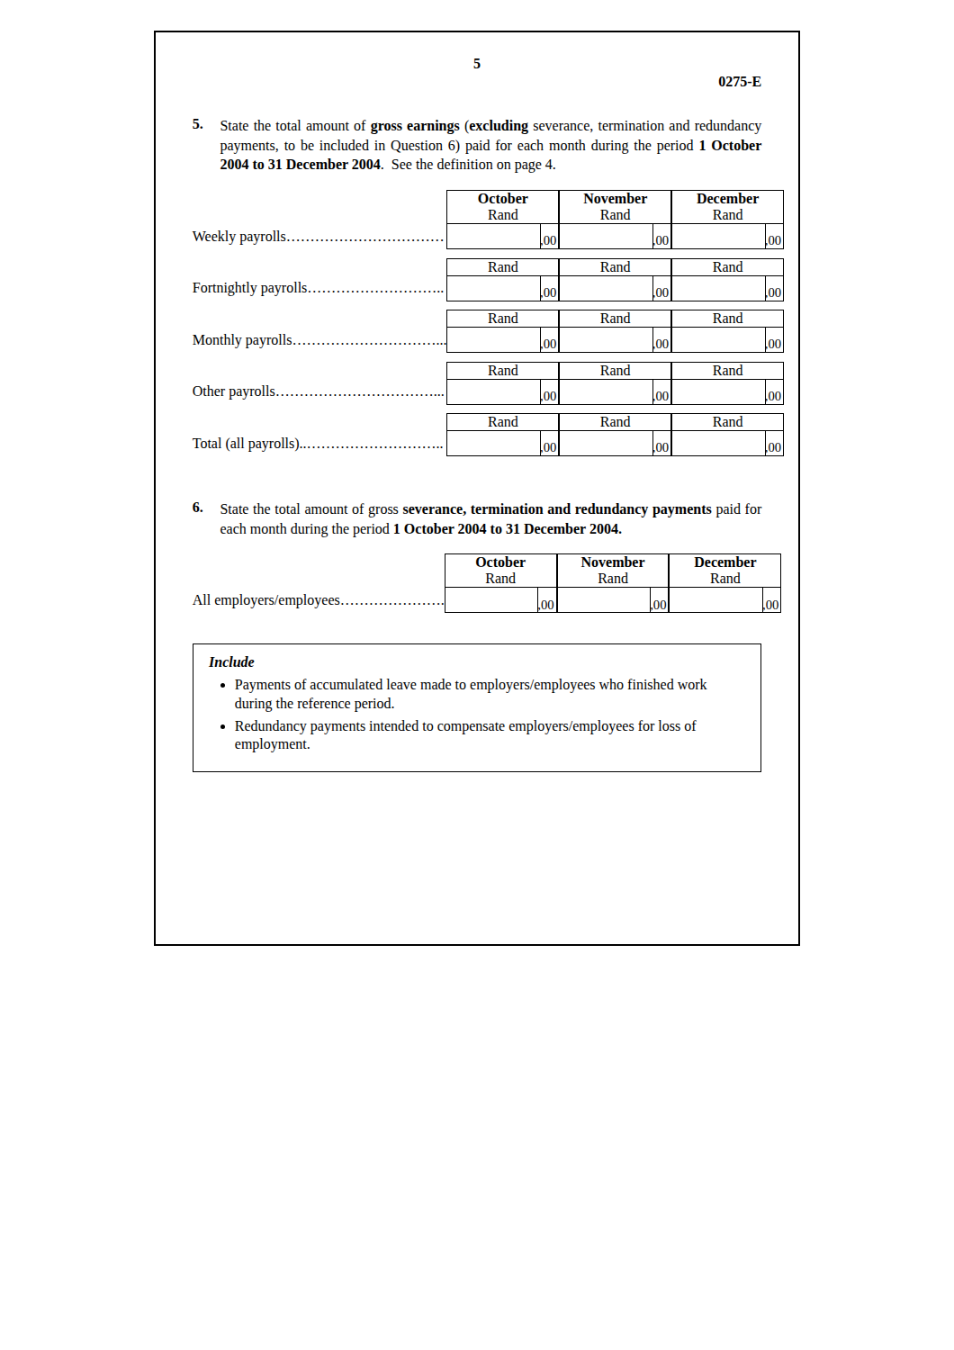5
0275-E
5.
State the total amount of gross earnings (excluding severance, termination and redundancy payments, to be included in Question 6) paid for each month during the period 1 October 2004 to 31 December 2004. See the definition on page 4.
| | October | | November | | December |
| | Rand | | Rand | | Rand |
| Weekly payrolls…………………………… | ,00 | | ,00 | | ,00 |
| | Rand | | Rand | | Rand |
| Fortnightly payrolls……………………….. | ,00 | | ,00 | | ,00 |
| | Rand | | Rand | | Rand |
| Monthly payrolls…………………………... | ,00 | | ,00 | | ,00 |
| | Rand | | Rand | | Rand |
| Other payrolls……………………………... | ,00 | | ,00 | | ,00 |
| | Rand | | Rand | | Rand |
| Total (all payrolls)..……………………….. | ,00 | | ,00 | | ,00 |
6.
State the total amount of gross severance, termination and redundancy payments paid for each month during the period 1 October 2004 to 31 December 2004.
| | October | | November | | December |
| | Rand | | Rand | | Rand |
| All employers/employees…………………. | ,00 | | ,00 | | ,00 |
Include
Payments of accumulated leave made to employers/employees who finished work during the reference period.
Redundancy payments intended to compensate employers/employees for loss of employment.